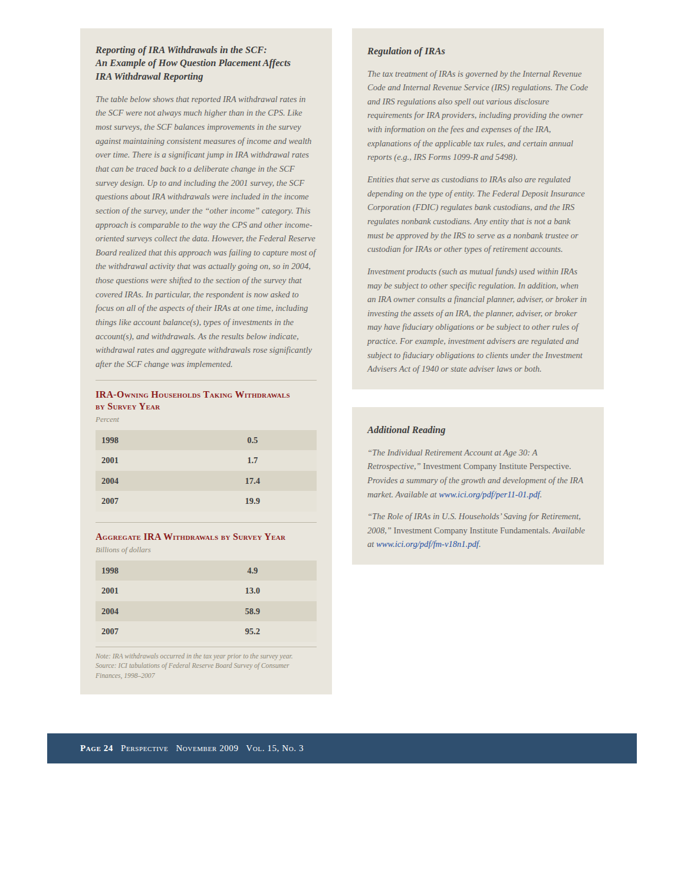Reporting of IRA Withdrawals in the SCF:
An Example of How Question Placement Affects
IRA Withdrawal Reporting
The table below shows that reported IRA withdrawal rates in the SCF were not always much higher than in the CPS. Like most surveys, the SCF balances improvements in the survey against maintaining consistent measures of income and wealth over time. There is a significant jump in IRA withdrawal rates that can be traced back to a deliberate change in the SCF survey design. Up to and including the 2001 survey, the SCF questions about IRA withdrawals were included in the income section of the survey, under the “other income” category. This approach is comparable to the way the CPS and other income-oriented surveys collect the data. However, the Federal Reserve Board realized that this approach was failing to capture most of the withdrawal activity that was actually going on, so in 2004, those questions were shifted to the section of the survey that covered IRAs. In particular, the respondent is now asked to focus on all of the aspects of their IRAs at one time, including things like account balance(s), types of investments in the account(s), and withdrawals. As the results below indicate, withdrawal rates and aggregate withdrawals rose significantly after the SCF change was implemented.
IRA-Owning Households Taking Withdrawals
by Survey Year
Percent
| 1998 | 0.5 |
| 2001 | 1.7 |
| 2004 | 17.4 |
| 2007 | 19.9 |
Aggregate IRA Withdrawals by Survey Year
Billions of dollars
| 1998 | 4.9 |
| 2001 | 13.0 |
| 2004 | 58.9 |
| 2007 | 95.2 |
Note: IRA withdrawals occurred in the tax year prior to the survey year.
Source: ICI tabulations of Federal Reserve Board Survey of Consumer Finances, 1998–2007
Regulation of IRAs
The tax treatment of IRAs is governed by the Internal Revenue Code and Internal Revenue Service (IRS) regulations. The Code and IRS regulations also spell out various disclosure requirements for IRA providers, including providing the owner with information on the fees and expenses of the IRA, explanations of the applicable tax rules, and certain annual reports (e.g., IRS Forms 1099-R and 5498).
Entities that serve as custodians to IRAs also are regulated depending on the type of entity. The Federal Deposit Insurance Corporation (FDIC) regulates bank custodians, and the IRS regulates nonbank custodians. Any entity that is not a bank must be approved by the IRS to serve as a nonbank trustee or custodian for IRAs or other types of retirement accounts.
Investment products (such as mutual funds) used within IRAs may be subject to other specific regulation. In addition, when an IRA owner consults a financial planner, adviser, or broker in investing the assets of an IRA, the planner, adviser, or broker may have fiduciary obligations or be subject to other rules of practice. For example, investment advisers are regulated and subject to fiduciary obligations to clients under the Investment Advisers Act of 1940 or state adviser laws or both.
Additional Reading
“The Individual Retirement Account at Age 30: A Retrospective,” Investment Company Institute Perspective. Provides a summary of the growth and development of the IRA market. Available at www.ici.org/pdf/per11-01.pdf.
“The Role of IRAs in U.S. Households’ Saving for Retirement, 2008,” Investment Company Institute Fundamentals. Available at www.ici.org/pdf/fm-v18n1.pdf.
Page 24 Perspective November 2009 Vol. 15, No. 3